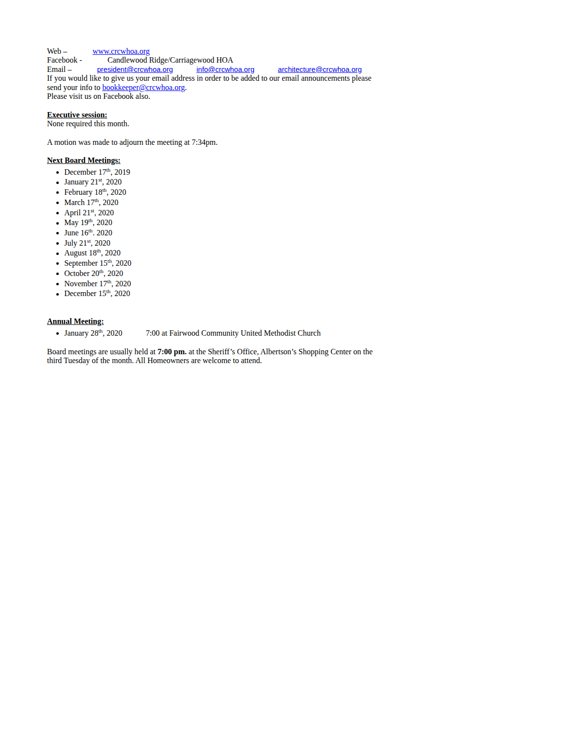Web – www.crcwhoa.org
Facebook - Candlewood Ridge/Carriagewood HOA
Email – president@crcwhoa.org info@crcwhoa.org architecture@crcwhoa.org
If you would like to give us your email address in order to be added to our email announcements please send your info to bookkeeper@crcwhoa.org.
Please visit us on Facebook also.
Executive session:
None required this month.
A motion was made to adjourn the meeting at 7:34pm.
Next Board Meetings:
December 17th, 2019
January 21st, 2020
February 18th, 2020
March 17th, 2020
April 21st, 2020
May 19th, 2020
June 16th. 2020
July 21st, 2020
August 18th, 2020
September 15th, 2020
October 20th, 2020
November 17th, 2020
December 15th, 2020
Annual Meeting:
January 28th, 2020 7:00 at Fairwood Community United Methodist Church
Board meetings are usually held at 7:00 pm. at the Sheriff’s Office, Albertson’s Shopping Center on the third Tuesday of the month. All Homeowners are welcome to attend.